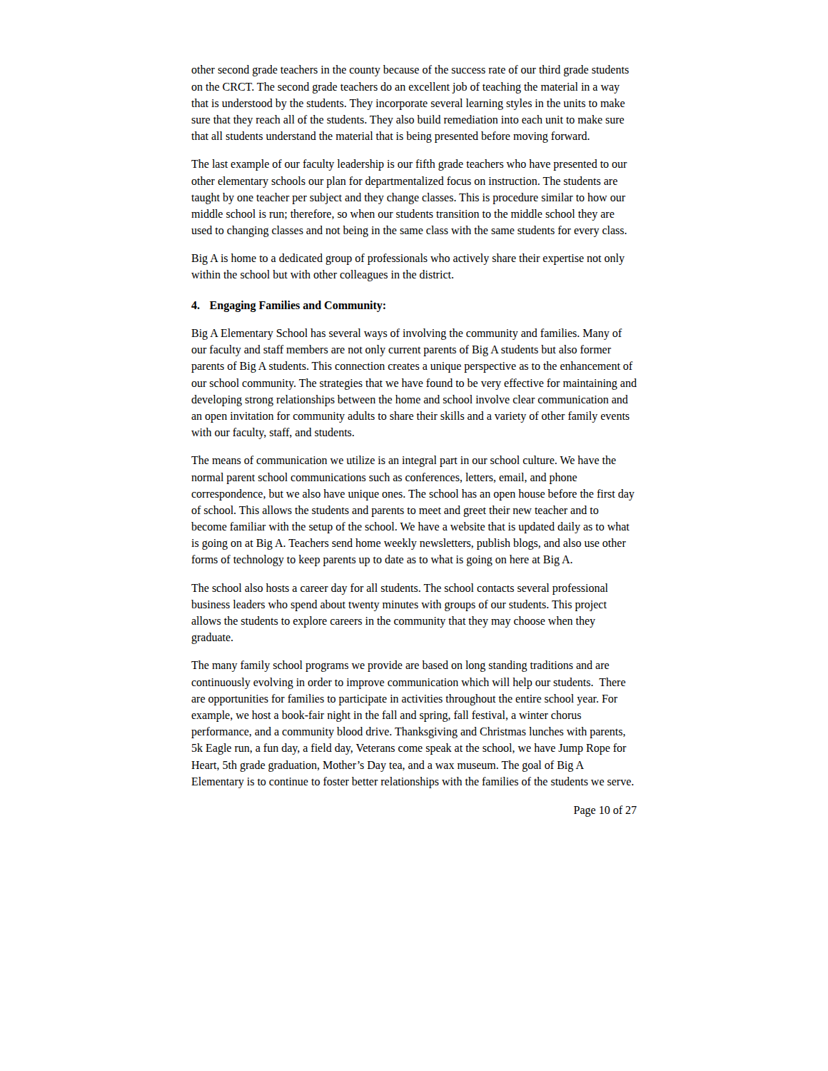other second grade teachers in the county because of the success rate of our third grade students on the CRCT. The second grade teachers do an excellent job of teaching the material in a way that is understood by the students. They incorporate several learning styles in the units to make sure that they reach all of the students. They also build remediation into each unit to make sure that all students understand the material that is being presented before moving forward.
The last example of our faculty leadership is our fifth grade teachers who have presented to our other elementary schools our plan for departmentalized focus on instruction. The students are taught by one teacher per subject and they change classes. This is procedure similar to how our middle school is run; therefore, so when our students transition to the middle school they are used to changing classes and not being in the same class with the same students for every class.
Big A is home to a dedicated group of professionals who actively share their expertise not only within the school but with other colleagues in the district.
4. Engaging Families and Community:
Big A Elementary School has several ways of involving the community and families. Many of our faculty and staff members are not only current parents of Big A students but also former parents of Big A students. This connection creates a unique perspective as to the enhancement of our school community. The strategies that we have found to be very effective for maintaining and developing strong relationships between the home and school involve clear communication and an open invitation for community adults to share their skills and a variety of other family events with our faculty, staff, and students.
The means of communication we utilize is an integral part in our school culture. We have the normal parent school communications such as conferences, letters, email, and phone correspondence, but we also have unique ones. The school has an open house before the first day of school. This allows the students and parents to meet and greet their new teacher and to become familiar with the setup of the school. We have a website that is updated daily as to what is going on at Big A. Teachers send home weekly newsletters, publish blogs, and also use other forms of technology to keep parents up to date as to what is going on here at Big A.
The school also hosts a career day for all students. The school contacts several professional business leaders who spend about twenty minutes with groups of our students. This project allows the students to explore careers in the community that they may choose when they graduate.
The many family school programs we provide are based on long standing traditions and are continuously evolving in order to improve communication which will help our students. There are opportunities for families to participate in activities throughout the entire school year. For example, we host a book-fair night in the fall and spring, fall festival, a winter chorus performance, and a community blood drive. Thanksgiving and Christmas lunches with parents, 5k Eagle run, a fun day, a field day, Veterans come speak at the school, we have Jump Rope for Heart, 5th grade graduation, Mother’s Day tea, and a wax museum. The goal of Big A Elementary is to continue to foster better relationships with the families of the students we serve.
Page 10 of 27